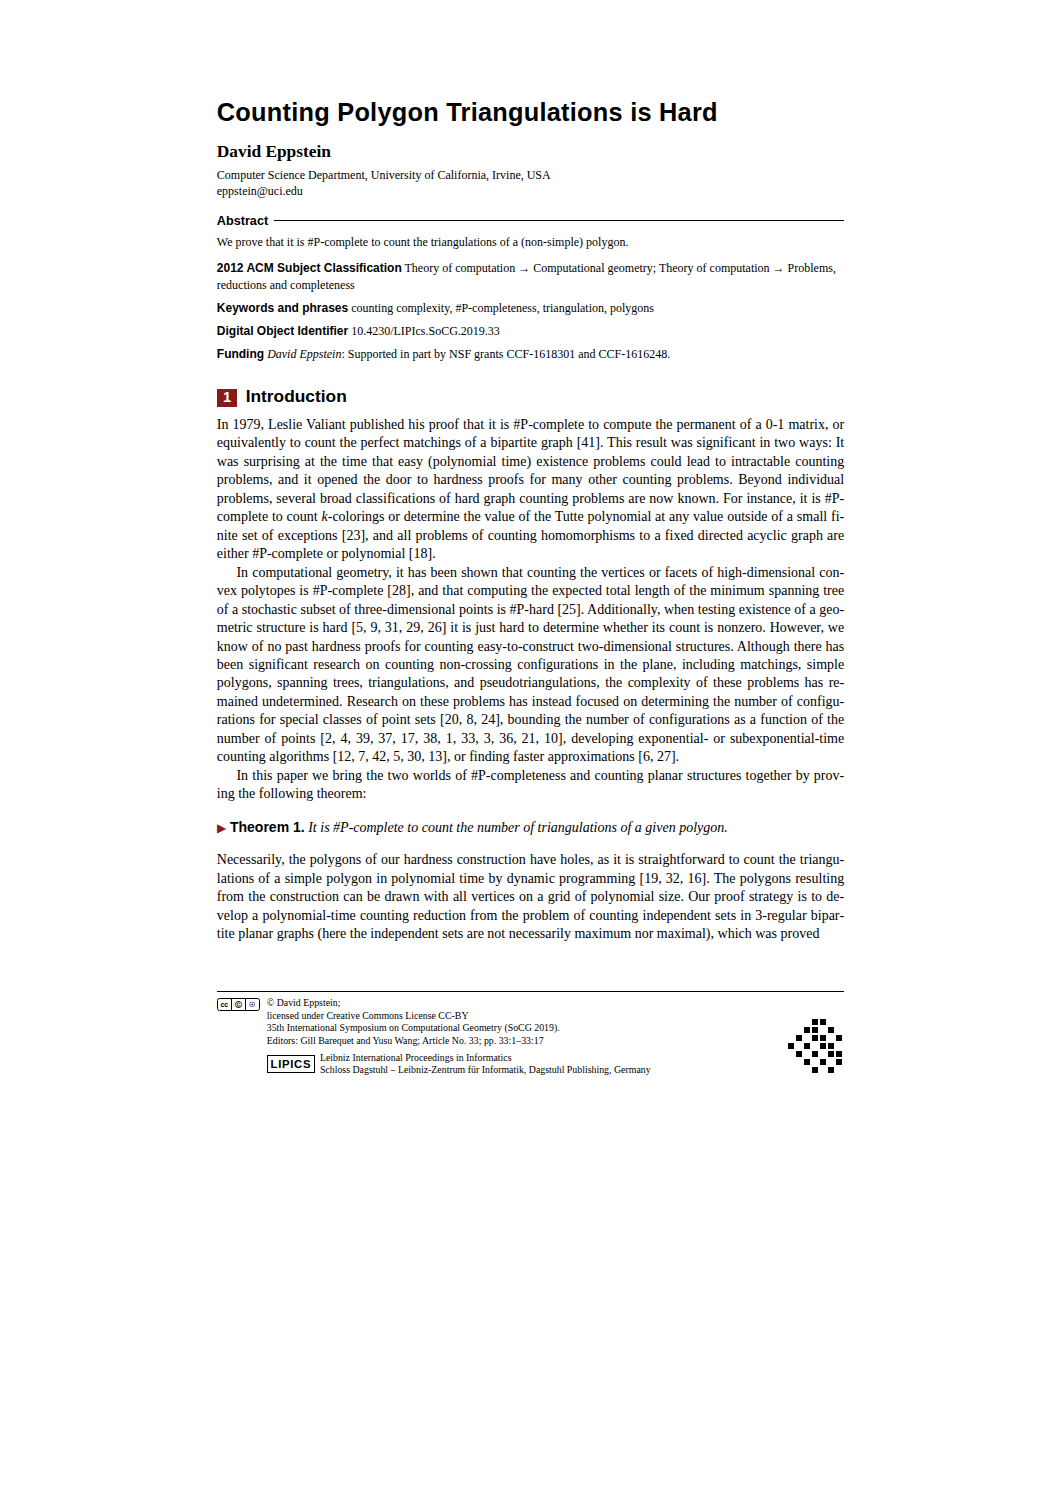Counting Polygon Triangulations is Hard
David Eppstein
Computer Science Department, University of California, Irvine, USA
eppstein@uci.edu
Abstract
We prove that it is #P-complete to count the triangulations of a (non-simple) polygon.
2012 ACM Subject Classification Theory of computation → Computational geometry; Theory of computation → Problems, reductions and completeness
Keywords and phrases counting complexity, #P-completeness, triangulation, polygons
Digital Object Identifier 10.4230/LIPIcs.SoCG.2019.33
Funding David Eppstein: Supported in part by NSF grants CCF-1618301 and CCF-1616248.
1 Introduction
In 1979, Leslie Valiant published his proof that it is #P-complete to compute the permanent of a 0-1 matrix, or equivalently to count the perfect matchings of a bipartite graph [41]. This result was significant in two ways: It was surprising at the time that easy (polynomial time) existence problems could lead to intractable counting problems, and it opened the door to hardness proofs for many other counting problems. Beyond individual problems, several broad classifications of hard graph counting problems are now known. For instance, it is #P-complete to count k-colorings or determine the value of the Tutte polynomial at any value outside of a small finite set of exceptions [23], and all problems of counting homomorphisms to a fixed directed acyclic graph are either #P-complete or polynomial [18].
In computational geometry, it has been shown that counting the vertices or facets of high-dimensional convex polytopes is #P-complete [28], and that computing the expected total length of the minimum spanning tree of a stochastic subset of three-dimensional points is #P-hard [25]. Additionally, when testing existence of a geometric structure is hard [5, 9, 31, 29, 26] it is just hard to determine whether its count is nonzero. However, we know of no past hardness proofs for counting easy-to-construct two-dimensional structures. Although there has been significant research on counting non-crossing configurations in the plane, including matchings, simple polygons, spanning trees, triangulations, and pseudotriangulations, the complexity of these problems has remained undetermined. Research on these problems has instead focused on determining the number of configurations for special classes of point sets [20, 8, 24], bounding the number of configurations as a function of the number of points [2, 4, 39, 37, 17, 38, 1, 33, 3, 36, 21, 10], developing exponential- or subexponential-time counting algorithms [12, 7, 42, 5, 30, 13], or finding faster approximations [6, 27].
In this paper we bring the two worlds of #P-completeness and counting planar structures together by proving the following theorem:
▶Theorem 1. It is #P-complete to count the number of triangulations of a given polygon.
Necessarily, the polygons of our hardness construction have holes, as it is straightforward to count the triangulations of a simple polygon in polynomial time by dynamic programming [19, 32, 16]. The polygons resulting from the construction can be drawn with all vertices on a grid of polynomial size. Our proof strategy is to develop a polynomial-time counting reduction from the problem of counting independent sets in 3-regular bipartite planar graphs (here the independent sets are not necessarily maximum nor maximal), which was proved
ccⒸ☉
© David Eppstein;
licensed under Creative Commons License CC-BY
35th International Symposium on Computational Geometry (SoCG 2019).
Editors: Gill Barequet and Yusu Wang; Article No. 33; pp. 33:1–33:17
LIPICS Leibniz International Proceedings in Informatics
Schloss Dagstuhl – Leibniz-Zentrum für Informatik, Dagstuhl Publishing, Germany